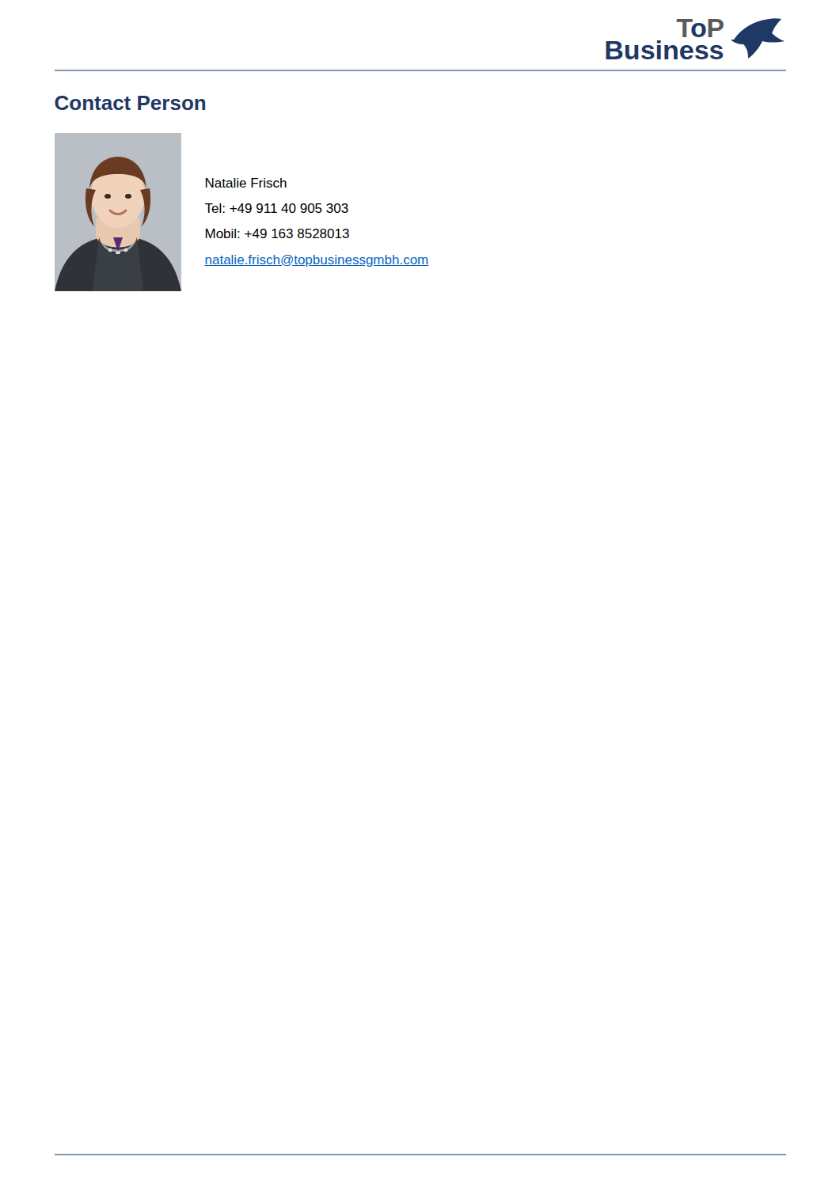To P Business
Contact Person
Natalie Frisch
Tel: +49 911 40 905 303
Mobil: +49 163 8528013
natalie.frisch@topbusinessgmbh.com